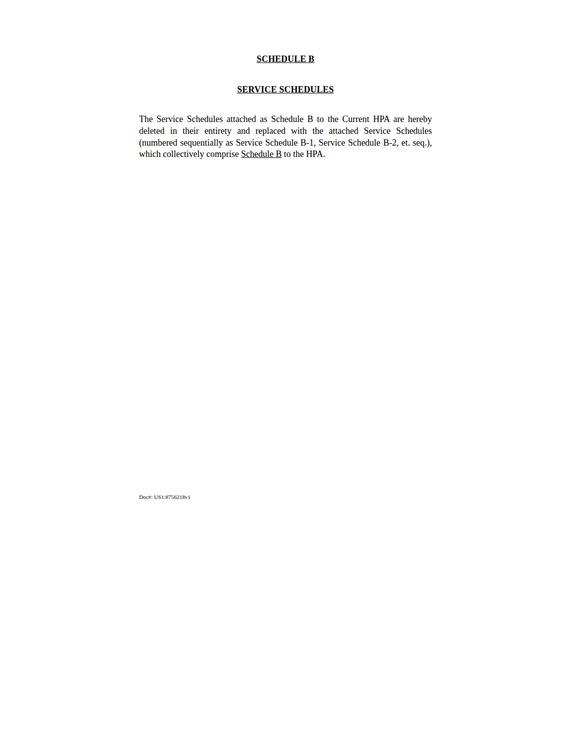SCHEDULE B
SERVICE SCHEDULES
The Service Schedules attached as Schedule B to the Current HPA are hereby deleted in their entirety and replaced with the attached Service Schedules (numbered sequentially as Service Schedule B-1, Service Schedule B-2, et. seq.), which collectively comprise Schedule B to the HPA.
Doc#: US1:8756218v1